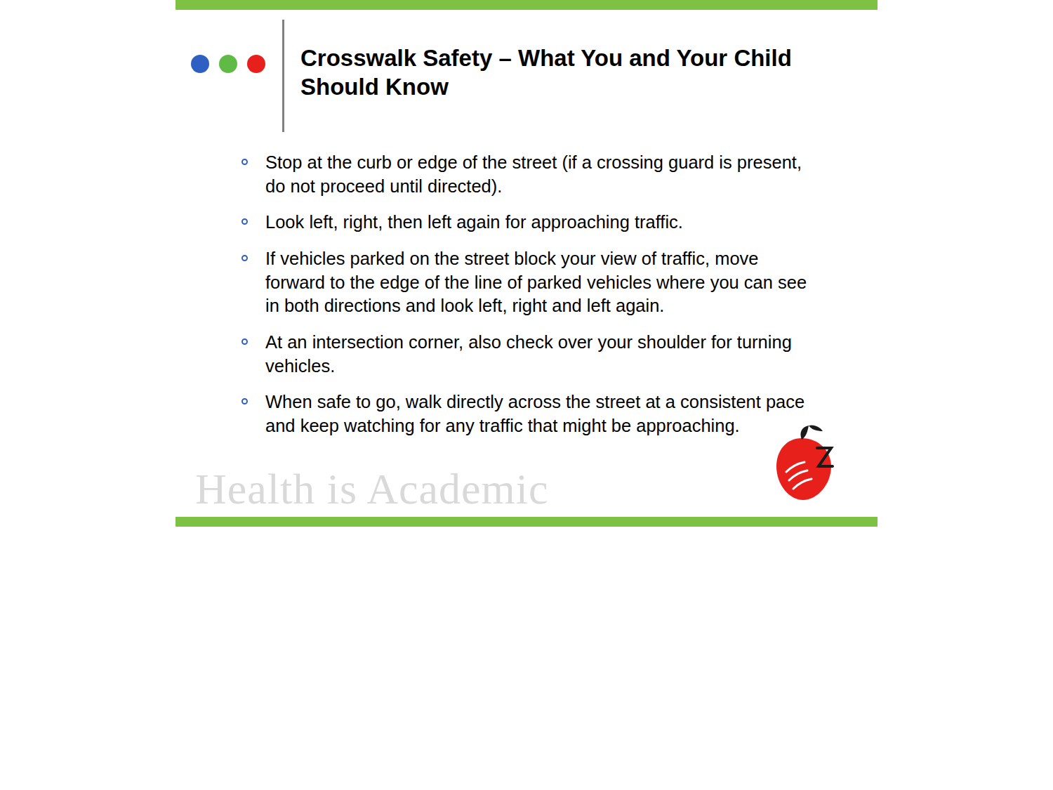Crosswalk Safety – What You and Your Child Should Know
Stop at the curb or edge of the street (if a crossing guard is present, do not proceed until directed).
Look left, right, then left again for approaching traffic.
If vehicles parked on the street block your view of traffic, move forward to the edge of the line of parked vehicles where you can see in both directions and look left, right and left again.
At an intersection corner, also check over your shoulder for turning vehicles.
When safe to go, walk directly across the street at a consistent pace and keep watching for any traffic that might be approaching.
Health is Academic